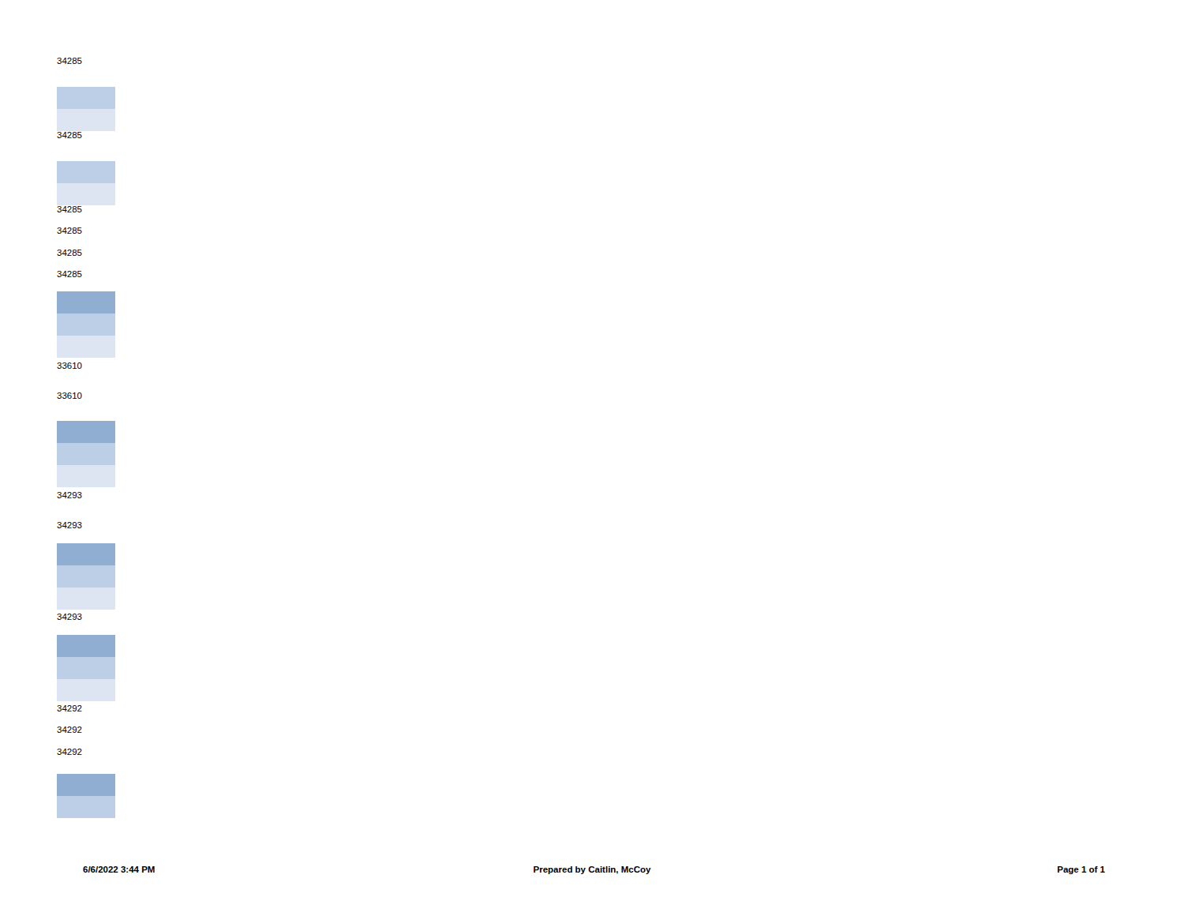34285
34285
34285
34285
34285
34285
33610
33610
34293
34293
34293
34292
34292
34292
6/6/2022 3:44 PM Prepared by Caitlin, McCoy Page 1 of 1